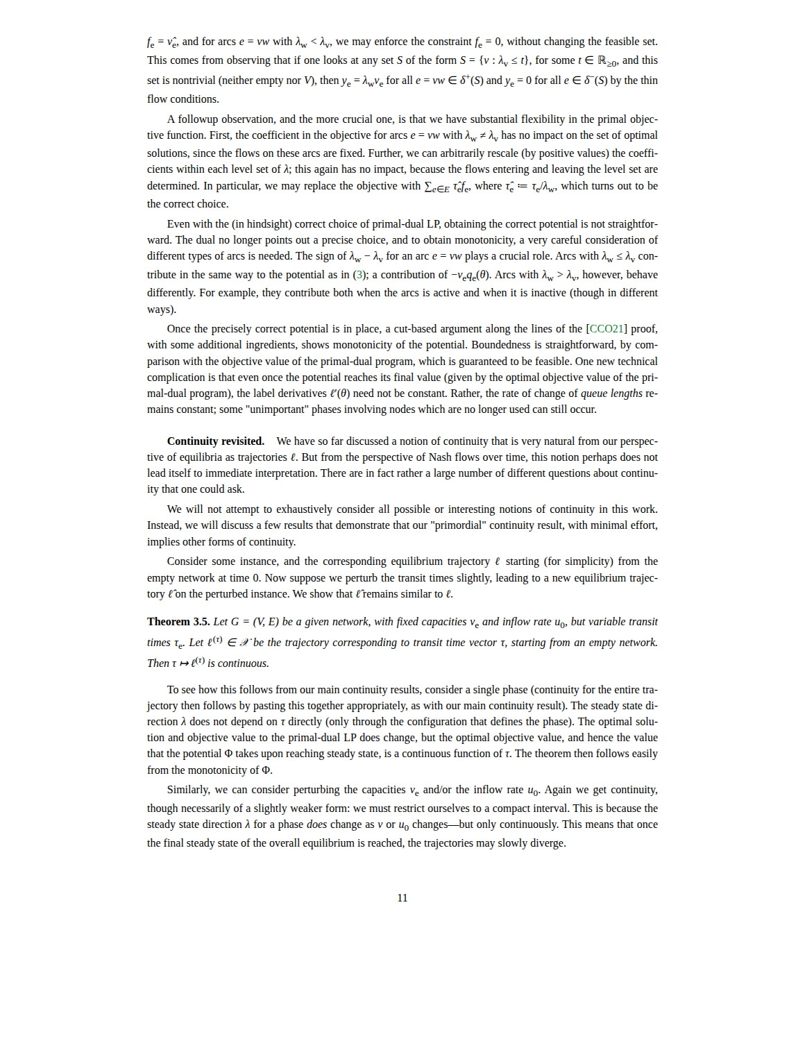fe = ν̂e, and for arcs e = vw with λw < λv, we may enforce the constraint fe = 0, without changing the feasible set. This comes from observing that if one looks at any set S of the form S = {v : λv ≤ t}, for some t ∈ ℝ≥0, and this set is nontrivial (neither empty nor V), then ye = λwνe for all e = vw ∈ δ+(S) and ye = 0 for all e ∈ δ−(S) by the thin flow conditions.
A followup observation, and the more crucial one, is that we have substantial flexibility in the primal objective function. First, the coefficient in the objective for arcs e = vw with λw ≠ λv has no impact on the set of optimal solutions, since the flows on these arcs are fixed. Further, we can arbitrarily rescale (by positive values) the coefficients within each level set of λ; this again has no impact, because the flows entering and leaving the level set are determined. In particular, we may replace the objective with ∑e∈E τ̂efe, where τ̂e ≔ τe/λw, which turns out to be the correct choice.
Even with the (in hindsight) correct choice of primal-dual LP, obtaining the correct potential is not straightforward. The dual no longer points out a precise choice, and to obtain monotonicity, a very careful consideration of different types of arcs is needed. The sign of λw − λv for an arc e = vw plays a crucial role. Arcs with λw ≤ λv contribute in the same way to the potential as in (3); a contribution of −νeqe(θ). Arcs with λw > λv, however, behave differently. For example, they contribute both when the arcs is active and when it is inactive (though in different ways).
Once the precisely correct potential is in place, a cut-based argument along the lines of the [CCO21] proof, with some additional ingredients, shows monotonicity of the potential. Boundedness is straightforward, by comparison with the objective value of the primal-dual program, which is guaranteed to be feasible. One new technical complication is that even once the potential reaches its final value (given by the optimal objective value of the primal-dual program), the label derivatives ℓ′(θ) need not be constant. Rather, the rate of change of queue lengths remains constant; some "unimportant" phases involving nodes which are no longer used can still occur.
Continuity revisited. We have so far discussed a notion of continuity that is very natural from our perspective of equilibria as trajectories ℓ. But from the perspective of Nash flows over time, this notion perhaps does not lead itself to immediate interpretation. There are in fact rather a large number of different questions about continuity that one could ask.
We will not attempt to exhaustively consider all possible or interesting notions of continuity in this work. Instead, we will discuss a few results that demonstrate that our "primordial" continuity result, with minimal effort, implies other forms of continuity.
Consider some instance, and the corresponding equilibrium trajectory ℓ starting (for simplicity) from the empty network at time 0. Now suppose we perturb the transit times slightly, leading to a new equilibrium trajectory ℓ̂ on the perturbed instance. We show that ℓ̂ remains similar to ℓ.
Theorem 3.5. Let G = (V, E) be a given network, with fixed capacities νe and inflow rate u0, but variable transit times τe. Let ℓ(τ) ∈ 𝒳 be the trajectory corresponding to transit time vector τ, starting from an empty network. Then τ ↦ ℓ(τ) is continuous.
To see how this follows from our main continuity results, consider a single phase (continuity for the entire trajectory then follows by pasting this together appropriately, as with our main continuity result). The steady state direction λ does not depend on τ directly (only through the configuration that defines the phase). The optimal solution and objective value to the primal-dual LP does change, but the optimal objective value, and hence the value that the potential Φ takes upon reaching steady state, is a continuous function of τ. The theorem then follows easily from the monotonicity of Φ.
Similarly, we can consider perturbing the capacities νe and/or the inflow rate u0. Again we get continuity, though necessarily of a slightly weaker form: we must restrict ourselves to a compact interval. This is because the steady state direction λ for a phase does change as ν or u0 changes—but only continuously. This means that once the final steady state of the overall equilibrium is reached, the trajectories may slowly diverge.
11